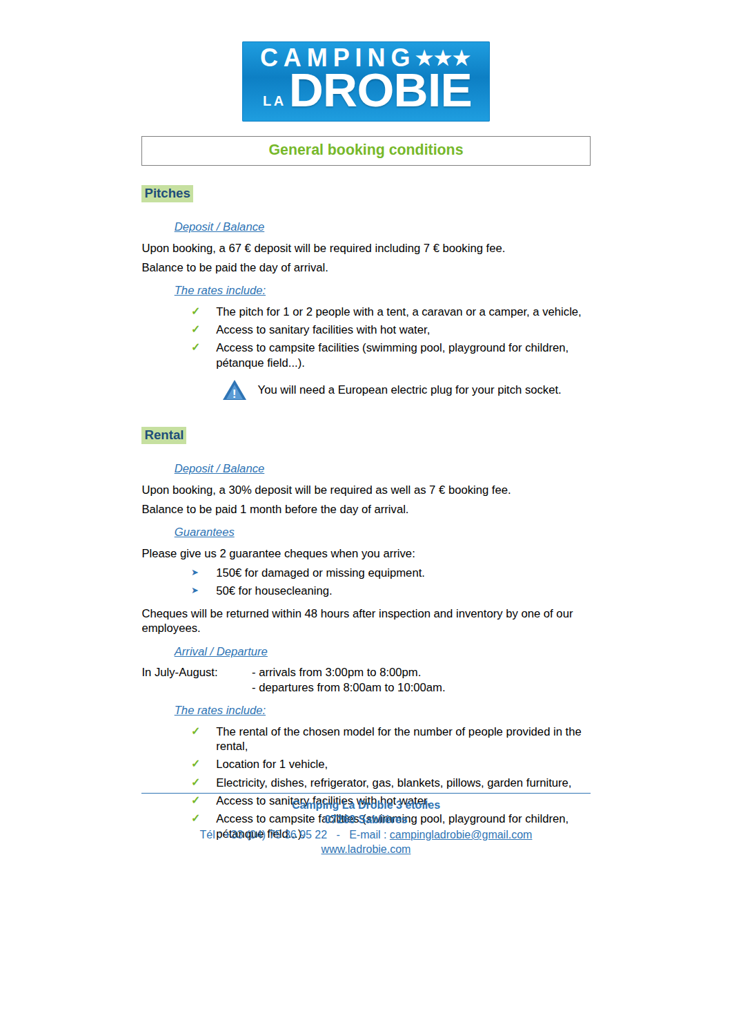CAMPING★★★ LA DROBIE
General booking conditions
Pitches
Deposit / Balance
Upon booking, a 67 € deposit will be required including 7 € booking fee.
Balance to be paid the day of arrival.
The rates include:
The pitch for 1 or 2 people with a tent, a caravan or a camper, a vehicle,
Access to sanitary facilities with hot water,
Access to campsite facilities (swimming pool, playground for children, pétanque field...).
!
You will need a European electric plug for your pitch socket.
Rental
Deposit / Balance
Upon booking, a 30% deposit will be required as well as 7 € booking fee.
Balance to be paid 1 month before the day of arrival.
Guarantees
Please give us 2 guarantee cheques when you arrive:
150€ for damaged or missing equipment.
50€ for housecleaning.
Cheques will be returned within 48 hours after inspection and inventory by one of our employees.
Arrival / Departure
In July-August: - arrivals from 3:00pm to 8:00pm.
- departures from 8:00am to 10:00am.
The rates include:
The rental of the chosen model for the number of people provided in the rental,
Location for 1 vehicle,
Electricity, dishes, refrigerator, gas, blankets, pillows, garden furniture,
Access to sanitary facilities with hot water,
Access to campsite facilities (swimming pool, playground for children, pétanque field...).
Camping La Drobie 3 étoiles
07260 Sablières
Tél : +33 (04) 75 36 95 22 - E-mail : campingladrobie@gmail.com
www.ladrobie.com